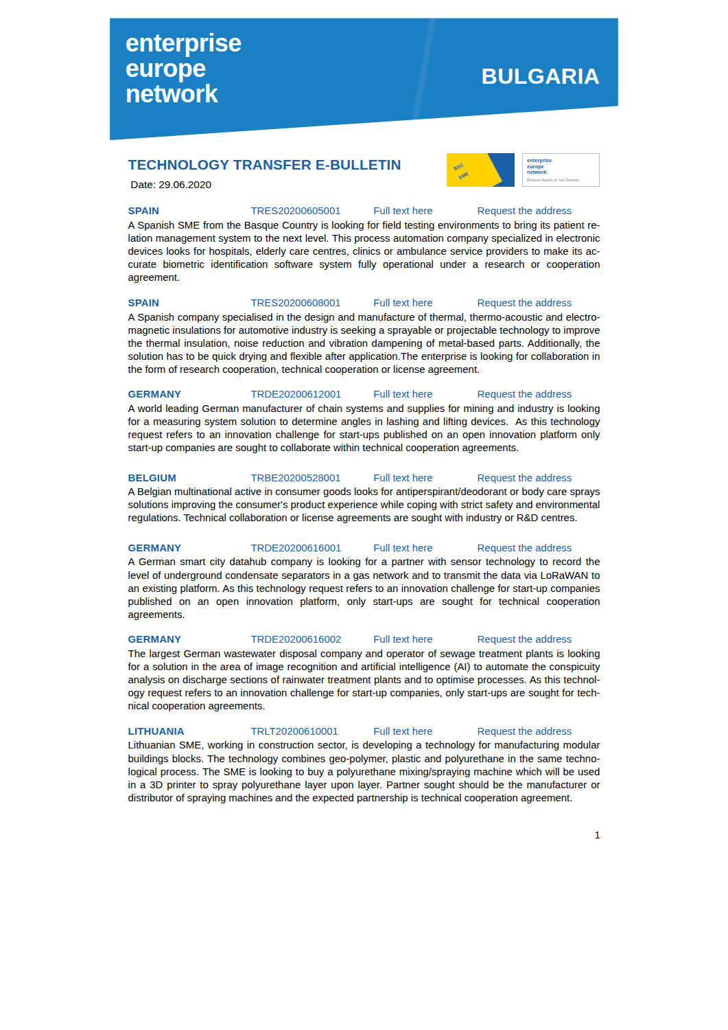enterprise
europe
network
BULGARIA
Technology Transfer E-Bulletin
Date: 29.06.2020
BSC SME
enterprise europe network
Business Support on Your Doorstep
SPAIN TRES20200605001 Full text here Request the address
A Spanish SME from the Basque Country is looking for field testing environments to bring its patient relation management system to the next level. This process automation company specialized in electronic devices looks for hospitals, elderly care centres, clinics or ambulance service providers to make its accurate biometric identification software system fully operational under a research or cooperation agreement.
SPAIN TRES20200608001 Full text here Request the address
A Spanish company specialised in the design and manufacture of thermal, thermo-acoustic and electromagnetic insulations for automotive industry is seeking a sprayable or projectable technology to improve the thermal insulation, noise reduction and vibration dampening of metal-based parts. Additionally, the solution has to be quick drying and flexible after application.The enterprise is looking for collaboration in the form of research cooperation, technical cooperation or license agreement.
GERMANY TRDE20200612001 Full text here Request the address
A world leading German manufacturer of chain systems and supplies for mining and industry is looking for a measuring system solution to determine angles in lashing and lifting devices. As this technology request refers to an innovation challenge for start-ups published on an open innovation platform only start-up companies are sought to collaborate within technical cooperation agreements.
BELGIUM TRBE20200528001 Full text here Request the address
A Belgian multinational active in consumer goods looks for antiperspirant/deodorant or body care sprays solutions improving the consumer's product experience while coping with strict safety and environmental regulations. Technical collaboration or license agreements are sought with industry or R&D centres.
GERMANY TRDE20200616001 Full text here Request the address
A German smart city datahub company is looking for a partner with sensor technology to record the level of underground condensate separators in a gas network and to transmit the data via LoRaWAN to an existing platform. As this technology request refers to an innovation challenge for start-up companies published on an open innovation platform, only start-ups are sought for technical cooperation agreements.
GERMANY TRDE20200616002 Full text here Request the address
The largest German wastewater disposal company and operator of sewage treatment plants is looking for a solution in the area of image recognition and artificial intelligence (AI) to automate the conspicuity analysis on discharge sections of rainwater treatment plants and to optimise processes. As this technology request refers to an innovation challenge for start-up companies, only start-ups are sought for technical cooperation agreements.
LITHUANIA TRLT20200610001 Full text here Request the address
Lithuanian SME, working in construction sector, is developing a technology for manufacturing modular buildings blocks. The technology combines geo-polymer, plastic and polyurethane in the same technological process. The SME is looking to buy a polyurethane mixing/spraying machine which will be used in a 3D printer to spray polyurethane layer upon layer. Partner sought should be the manufacturer or distributor of spraying machines and the expected partnership is technical cooperation agreement.
1